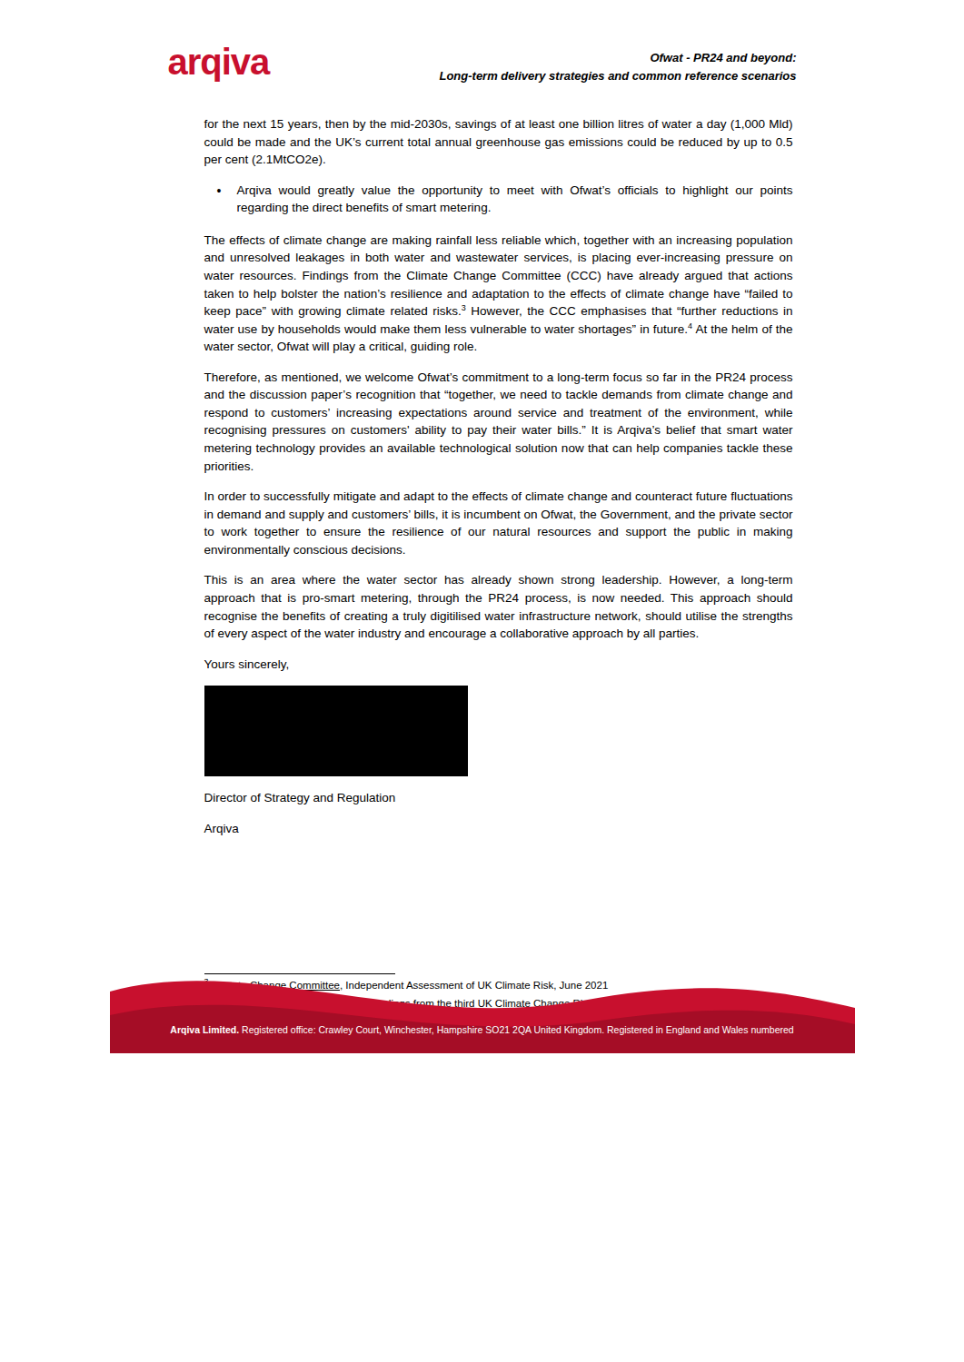arqiva
Ofwat - PR24 and beyond:
Long-term delivery strategies and common reference scenarios
for the next 15 years, then by the mid-2030s, savings of at least one billion litres of water a day (1,000 Mld) could be made and the UK’s current total annual greenhouse gas emissions could be reduced by up to 0.5 per cent (2.1MtCO2e).
Arqiva would greatly value the opportunity to meet with Ofwat’s officials to highlight our points regarding the direct benefits of smart metering.
The effects of climate change are making rainfall less reliable which, together with an increasing population and unresolved leakages in both water and wastewater services, is placing ever-increasing pressure on water resources. Findings from the Climate Change Committee (CCC) have already argued that actions taken to help bolster the nation’s resilience and adaptation to the effects of climate change have “failed to keep pace” with growing climate related risks.3 However, the CCC emphasises that “further reductions in water use by households would make them less vulnerable to water shortages” in future.4 At the helm of the water sector, Ofwat will play a critical, guiding role.
Therefore, as mentioned, we welcome Ofwat’s commitment to a long-term focus so far in the PR24 process and the discussion paper’s recognition that “together, we need to tackle demands from climate change and respond to customers’ increasing expectations around service and treatment of the environment, while recognising pressures on customers' ability to pay their water bills.” It is Arqiva’s belief that smart water metering technology provides an available technological solution now that can help companies tackle these priorities.
In order to successfully mitigate and adapt to the effects of climate change and counteract future fluctuations in demand and supply and customers’ bills, it is incumbent on Ofwat, the Government, and the private sector to work together to ensure the resilience of our natural resources and support the public in making environmentally conscious decisions.
This is an area where the water sector has already shown strong leadership. However, a long-term approach that is pro-smart metering, through the PR24 process, is now needed. This approach should recognise the benefits of creating a truly digitilised water infrastructure network, should utilise the strengths of every aspect of the water industry and encourage a collaborative approach by all parties.
Yours sincerely,
Director of Strategy and Regulation
Arqiva
3 Climate Change Committee, Independent Assessment of UK Climate Risk, June 2021
4 UK Climate Risk, Water Briefing – Findings from the third UK Climate Change Risk Assessment (CCRA3) Evidence Report 2021, June 2021
Arqiva Limited. Registered office: Crawley Court, Winchester, Hampshire SO21 2QA United Kingdom. Registered in England and Wales numbered